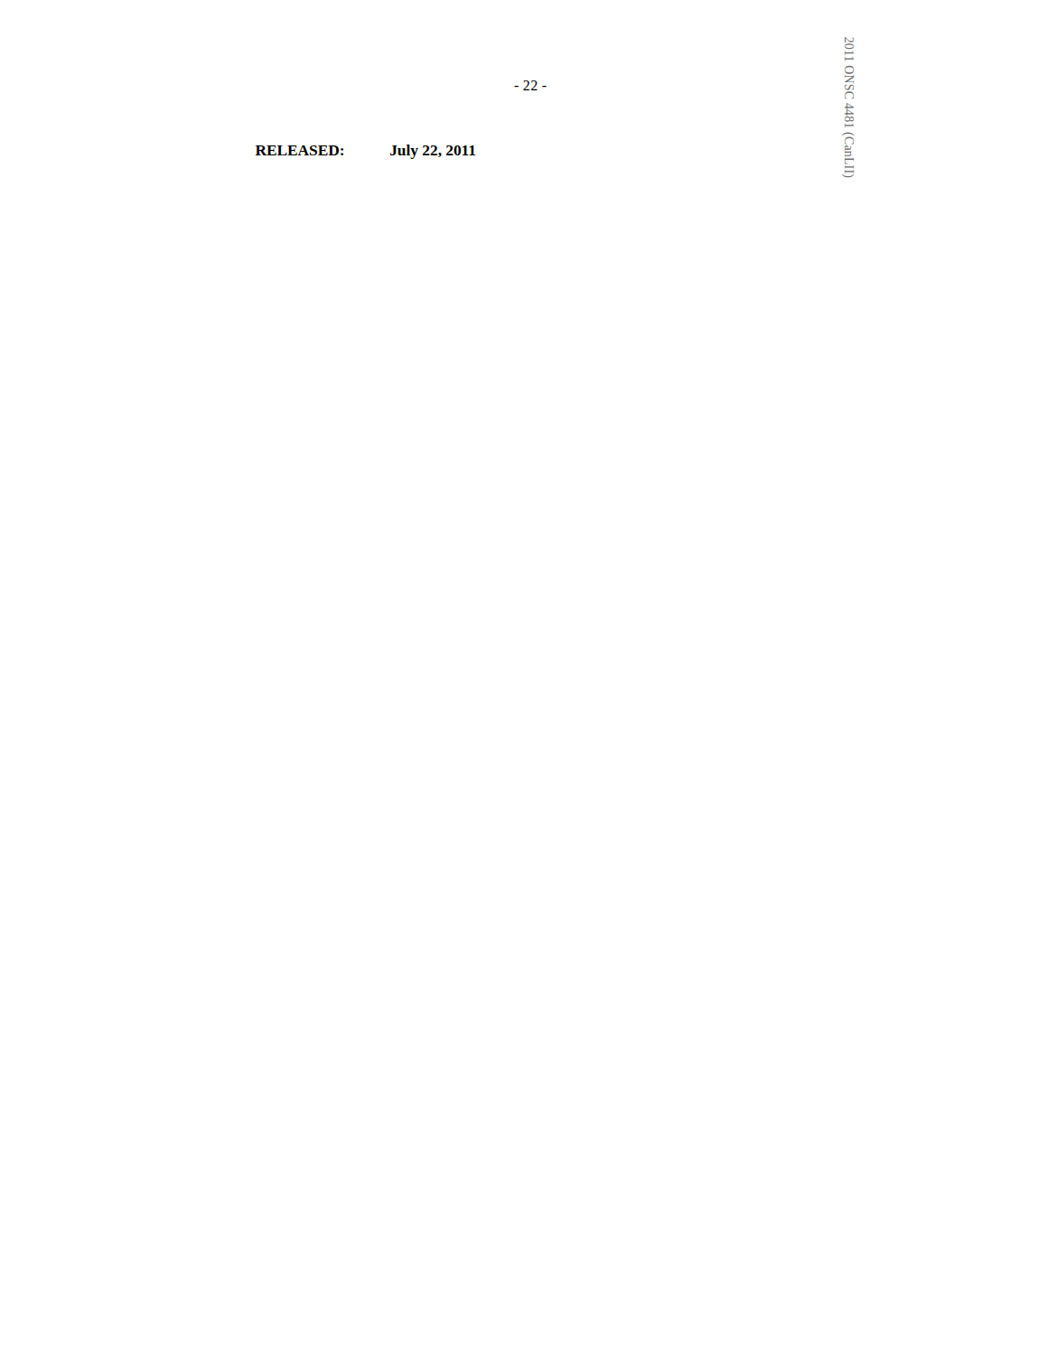- 22 -
RELEASED: July 22, 2011
2011 ONSC 4481 (CanLII)